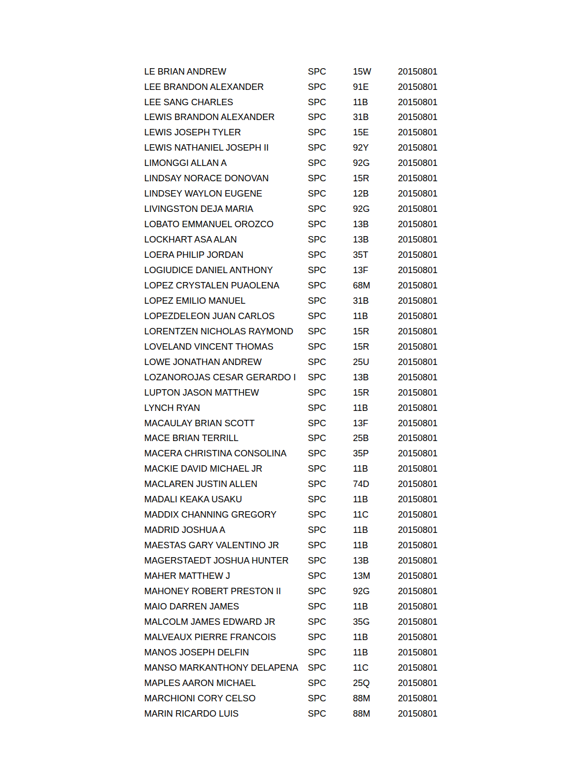| LE BRIAN ANDREW | SPC | 15W | 20150801 |
| LEE BRANDON ALEXANDER | SPC | 91E | 20150801 |
| LEE SANG CHARLES | SPC | 11B | 20150801 |
| LEWIS BRANDON ALEXANDER | SPC | 31B | 20150801 |
| LEWIS JOSEPH TYLER | SPC | 15E | 20150801 |
| LEWIS NATHANIEL JOSEPH II | SPC | 92Y | 20150801 |
| LIMONGGI ALLAN A | SPC | 92G | 20150801 |
| LINDSAY NORACE DONOVAN | SPC | 15R | 20150801 |
| LINDSEY WAYLON EUGENE | SPC | 12B | 20150801 |
| LIVINGSTON DEJA MARIA | SPC | 92G | 20150801 |
| LOBATO EMMANUEL OROZCO | SPC | 13B | 20150801 |
| LOCKHART ASA ALAN | SPC | 13B | 20150801 |
| LOERA PHILIP JORDAN | SPC | 35T | 20150801 |
| LOGIUDICE DANIEL ANTHONY | SPC | 13F | 20150801 |
| LOPEZ CRYSTALEN PUAOLENA | SPC | 68M | 20150801 |
| LOPEZ EMILIO MANUEL | SPC | 31B | 20150801 |
| LOPEZDELEON JUAN CARLOS | SPC | 11B | 20150801 |
| LORENTZEN NICHOLAS RAYMOND | SPC | 15R | 20150801 |
| LOVELAND VINCENT THOMAS | SPC | 15R | 20150801 |
| LOWE JONATHAN ANDREW | SPC | 25U | 20150801 |
| LOZANOROJAS CESAR GERARDO I | SPC | 13B | 20150801 |
| LUPTON JASON MATTHEW | SPC | 15R | 20150801 |
| LYNCH RYAN | SPC | 11B | 20150801 |
| MACAULAY BRIAN SCOTT | SPC | 13F | 20150801 |
| MACE BRIAN TERRILL | SPC | 25B | 20150801 |
| MACERA CHRISTINA CONSOLINA | SPC | 35P | 20150801 |
| MACKIE DAVID MICHAEL JR | SPC | 11B | 20150801 |
| MACLAREN JUSTIN ALLEN | SPC | 74D | 20150801 |
| MADALI KEAKA USAKU | SPC | 11B | 20150801 |
| MADDIX CHANNING GREGORY | SPC | 11C | 20150801 |
| MADRID JOSHUA A | SPC | 11B | 20150801 |
| MAESTAS GARY VALENTINO JR | SPC | 11B | 20150801 |
| MAGERSTAEDT JOSHUA HUNTER | SPC | 13B | 20150801 |
| MAHER MATTHEW J | SPC | 13M | 20150801 |
| MAHONEY ROBERT PRESTON II | SPC | 92G | 20150801 |
| MAIO DARREN JAMES | SPC | 11B | 20150801 |
| MALCOLM JAMES EDWARD JR | SPC | 35G | 20150801 |
| MALVEAUX PIERRE FRANCOIS | SPC | 11B | 20150801 |
| MANOS JOSEPH DELFIN | SPC | 11B | 20150801 |
| MANSO MARKANTHONY DELAPENA | SPC | 11C | 20150801 |
| MAPLES AARON MICHAEL | SPC | 25Q | 20150801 |
| MARCHIONI CORY CELSO | SPC | 88M | 20150801 |
| MARIN RICARDO LUIS | SPC | 88M | 20150801 |